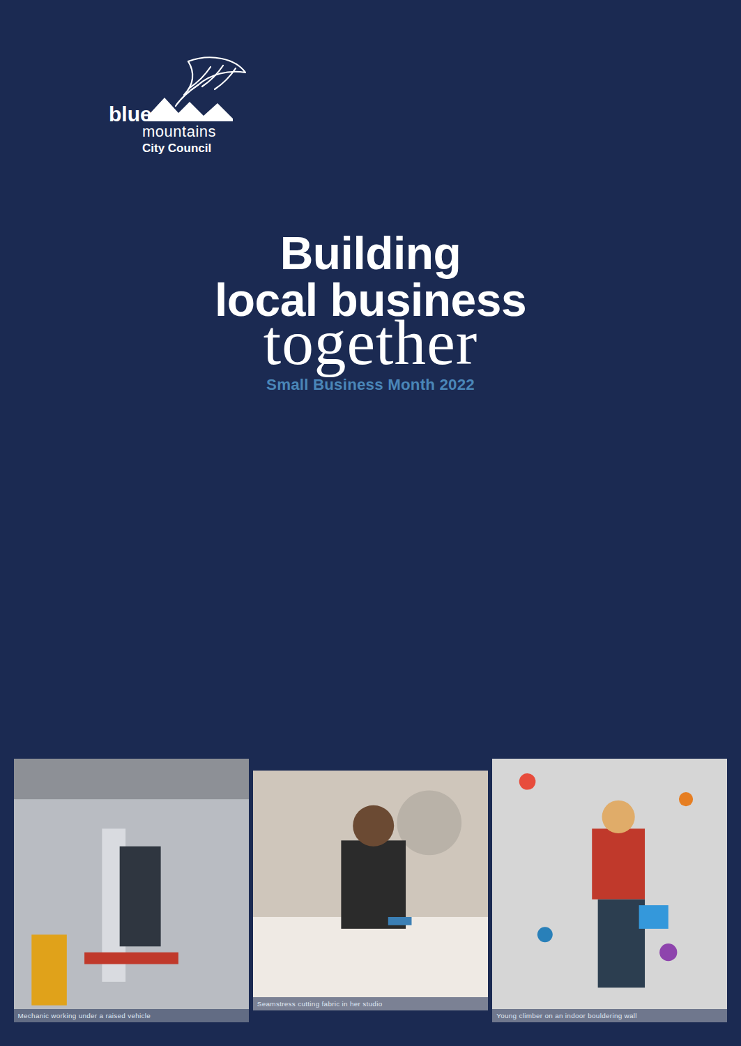Blue Mountains City Council blue mountains City Council
Building local business together
Small Business Month 2022
Mechanic working under a raised vehicle
Seamstress cutting fabric in her studio
Young climber on an indoor bouldering wall